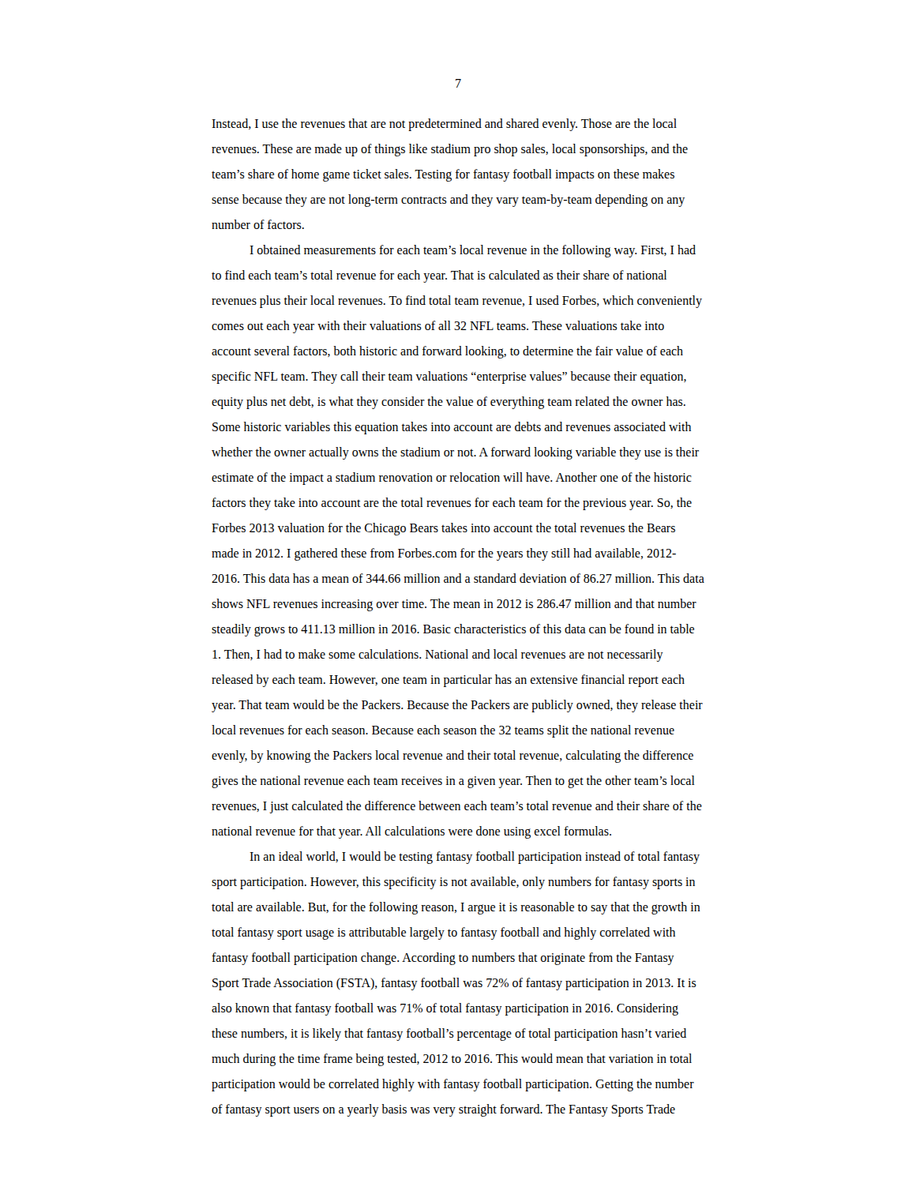7
Instead, I use the revenues that are not predetermined and shared evenly. Those are the local revenues. These are made up of things like stadium pro shop sales, local sponsorships, and the team’s share of home game ticket sales. Testing for fantasy football impacts on these makes sense because they are not long-term contracts and they vary team-by-team depending on any number of factors.
I obtained measurements for each team’s local revenue in the following way. First, I had to find each team’s total revenue for each year. That is calculated as their share of national revenues plus their local revenues. To find total team revenue, I used Forbes, which conveniently comes out each year with their valuations of all 32 NFL teams. These valuations take into account several factors, both historic and forward looking, to determine the fair value of each specific NFL team. They call their team valuations “enterprise values” because their equation, equity plus net debt, is what they consider the value of everything team related the owner has. Some historic variables this equation takes into account are debts and revenues associated with whether the owner actually owns the stadium or not. A forward looking variable they use is their estimate of the impact a stadium renovation or relocation will have. Another one of the historic factors they take into account are the total revenues for each team for the previous year. So, the Forbes 2013 valuation for the Chicago Bears takes into account the total revenues the Bears made in 2012. I gathered these from Forbes.com for the years they still had available, 2012-2016. This data has a mean of 344.66 million and a standard deviation of 86.27 million. This data shows NFL revenues increasing over time. The mean in 2012 is 286.47 million and that number steadily grows to 411.13 million in 2016. Basic characteristics of this data can be found in table 1. Then, I had to make some calculations. National and local revenues are not necessarily released by each team. However, one team in particular has an extensive financial report each year. That team would be the Packers. Because the Packers are publicly owned, they release their local revenues for each season. Because each season the 32 teams split the national revenue evenly, by knowing the Packers local revenue and their total revenue, calculating the difference gives the national revenue each team receives in a given year. Then to get the other team’s local revenues, I just calculated the difference between each team’s total revenue and their share of the national revenue for that year. All calculations were done using excel formulas.
In an ideal world, I would be testing fantasy football participation instead of total fantasy sport participation. However, this specificity is not available, only numbers for fantasy sports in total are available. But, for the following reason, I argue it is reasonable to say that the growth in total fantasy sport usage is attributable largely to fantasy football and highly correlated with fantasy football participation change. According to numbers that originate from the Fantasy Sport Trade Association (FSTA), fantasy football was 72% of fantasy participation in 2013. It is also known that fantasy football was 71% of total fantasy participation in 2016. Considering these numbers, it is likely that fantasy football’s percentage of total participation hasn’t varied much during the time frame being tested, 2012 to 2016. This would mean that variation in total participation would be correlated highly with fantasy football participation. Getting the number of fantasy sport users on a yearly basis was very straight forward. The Fantasy Sports Trade